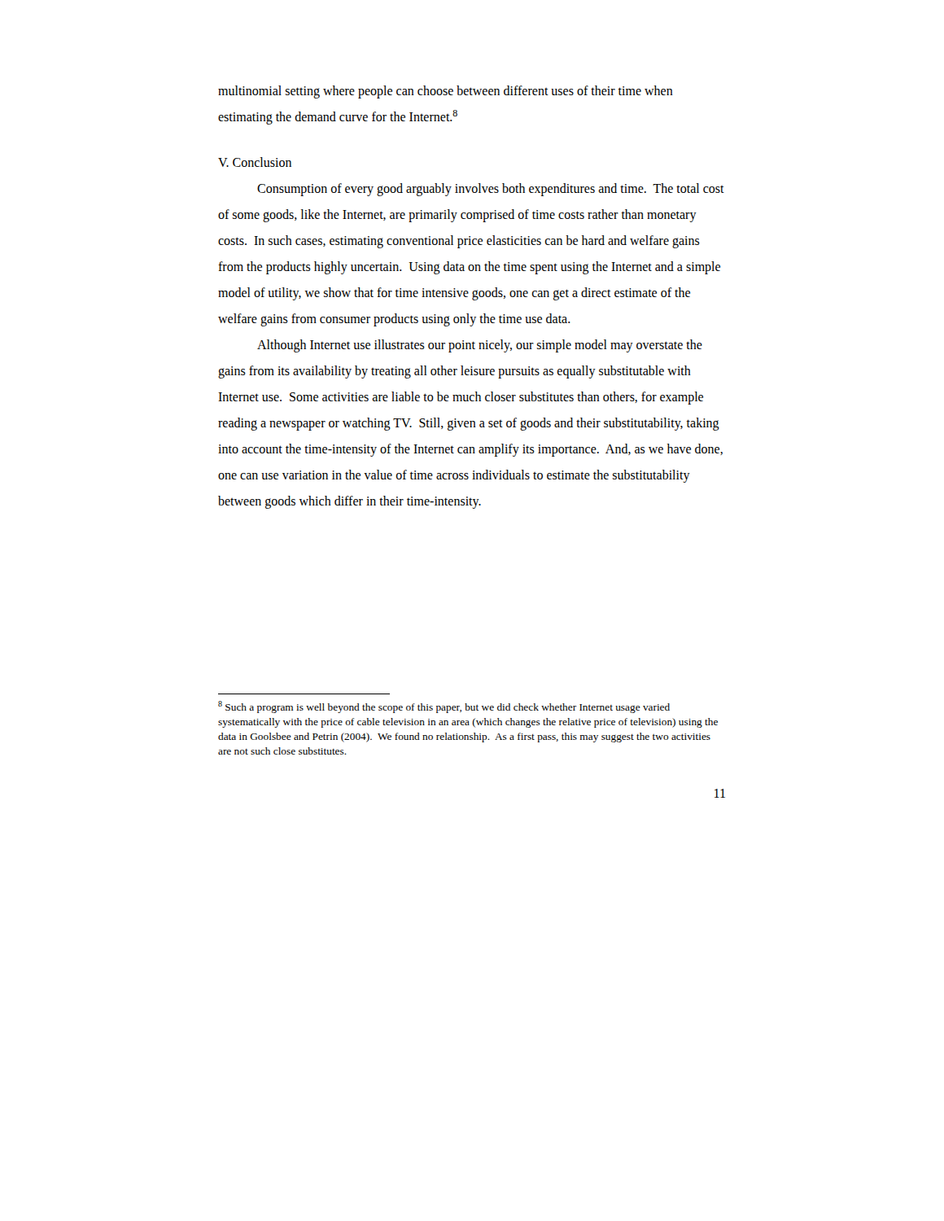multinomial setting where people can choose between different uses of their time when estimating the demand curve for the Internet.8
V. Conclusion
Consumption of every good arguably involves both expenditures and time. The total cost of some goods, like the Internet, are primarily comprised of time costs rather than monetary costs. In such cases, estimating conventional price elasticities can be hard and welfare gains from the products highly uncertain. Using data on the time spent using the Internet and a simple model of utility, we show that for time intensive goods, one can get a direct estimate of the welfare gains from consumer products using only the time use data.
Although Internet use illustrates our point nicely, our simple model may overstate the gains from its availability by treating all other leisure pursuits as equally substitutable with Internet use. Some activities are liable to be much closer substitutes than others, for example reading a newspaper or watching TV. Still, given a set of goods and their substitutability, taking into account the time-intensity of the Internet can amplify its importance. And, as we have done, one can use variation in the value of time across individuals to estimate the substitutability between goods which differ in their time-intensity.
8 Such a program is well beyond the scope of this paper, but we did check whether Internet usage varied systematically with the price of cable television in an area (which changes the relative price of television) using the data in Goolsbee and Petrin (2004). We found no relationship. As a first pass, this may suggest the two activities are not such close substitutes.
11